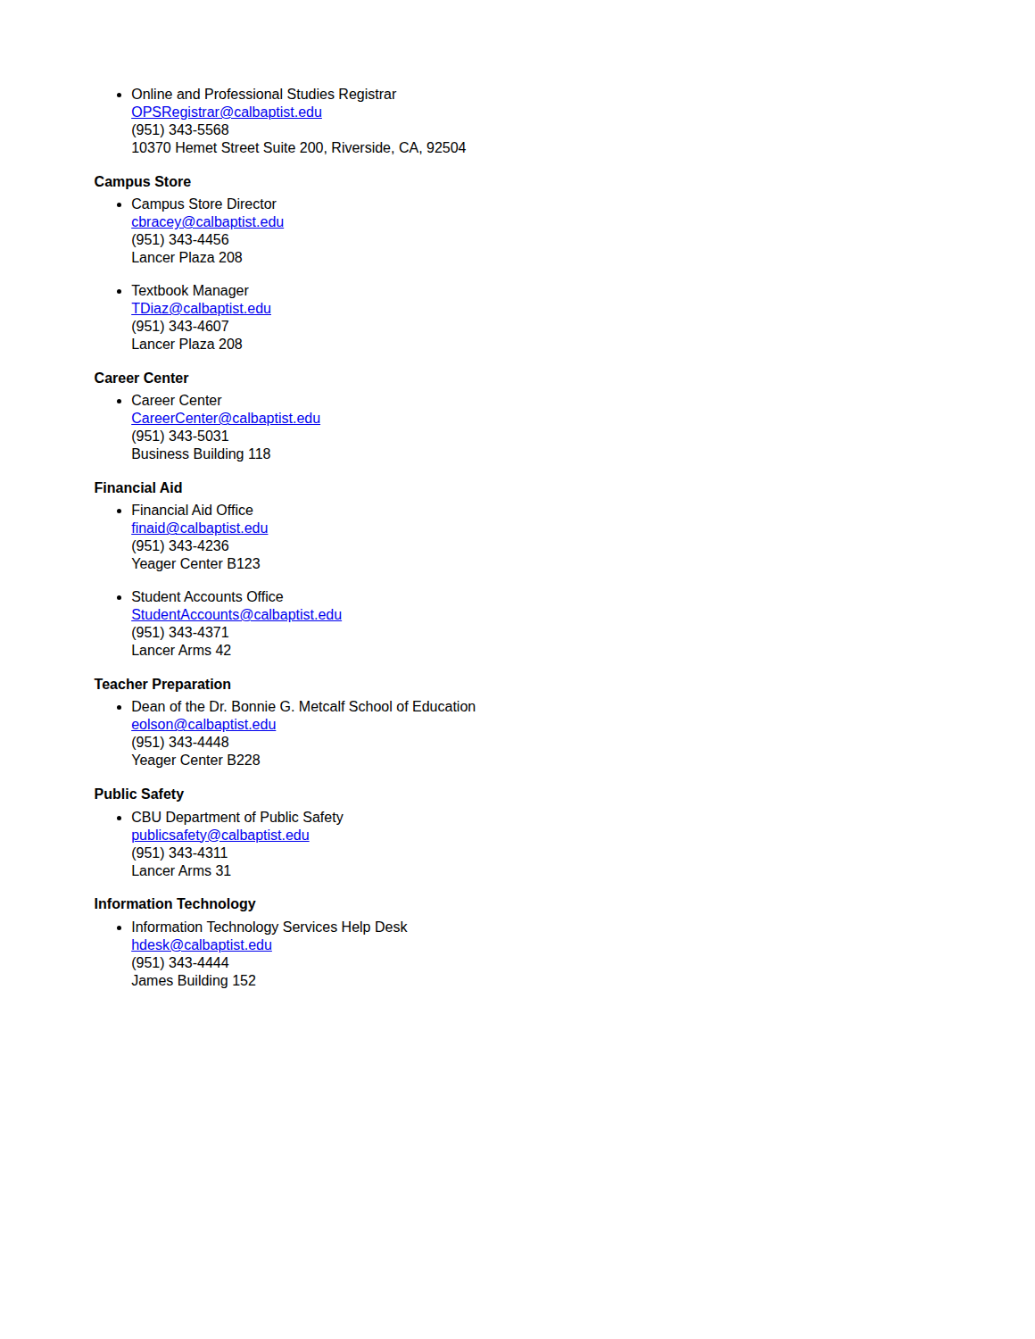Online and Professional Studies Registrar
OPSRegistrar@calbaptist.edu
(951) 343-5568
10370 Hemet Street Suite 200, Riverside, CA, 92504
Campus Store
Campus Store Director
cbracey@calbaptist.edu
(951) 343-4456
Lancer Plaza 208
Textbook Manager
TDiaz@calbaptist.edu
(951) 343-4607
Lancer Plaza 208
Career Center
Career Center
CareerCenter@calbaptist.edu
(951) 343-5031
Business Building 118
Financial Aid
Financial Aid Office
finaid@calbaptist.edu
(951) 343-4236
Yeager Center B123
Student Accounts Office
StudentAccounts@calbaptist.edu
(951) 343-4371
Lancer Arms 42
Teacher Preparation
Dean of the Dr. Bonnie G. Metcalf School of Education
eolson@calbaptist.edu
(951) 343-4448
Yeager Center B228
Public Safety
CBU Department of Public Safety
publicsafety@calbaptist.edu
(951) 343-4311
Lancer Arms 31
Information Technology
Information Technology Services Help Desk
hdesk@calbaptist.edu
(951) 343-4444
James Building 152